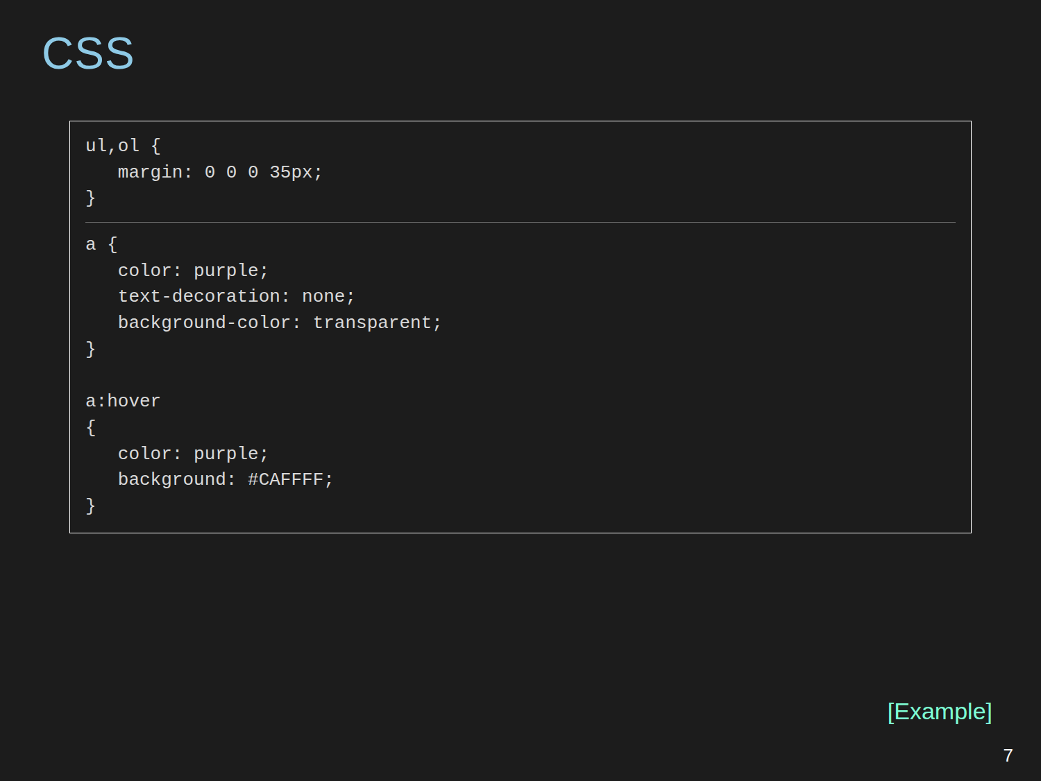CSS
ul,ol {
   margin: 0 0 0 35px;
}
a {
   color: purple;
   text-decoration: none;
   background-color: transparent;
}

a:hover
{
   color: purple;
   background: #CAFFFF;
}
[Example]
7